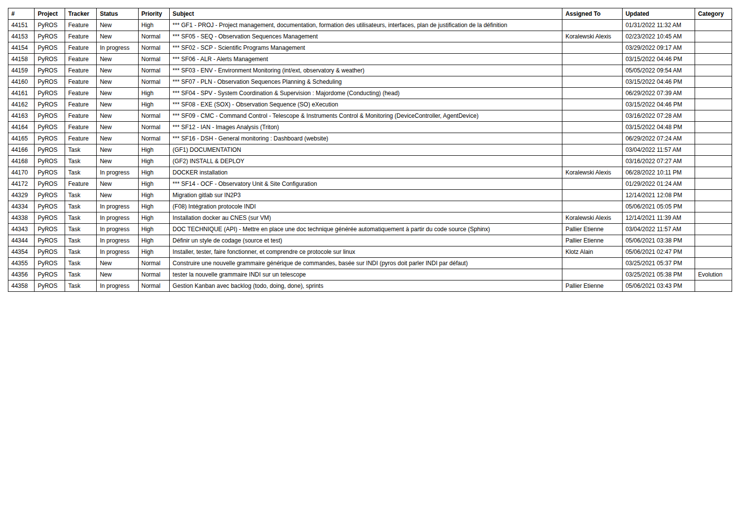| # | Project | Tracker | Status | Priority | Subject | Assigned To | Updated | Category |
| --- | --- | --- | --- | --- | --- | --- | --- | --- |
| 44151 | PyROS | Feature | New | High | *** GF1 - PROJ - Project management, documentation, formation des utilisateurs, interfaces, plan de justification de la définition | | 01/31/2022 11:32 AM | |
| 44153 | PyROS | Feature | New | Normal | *** SF05 - SEQ - Observation Sequences Management | Koralewski Alexis | 02/23/2022 10:45 AM | |
| 44154 | PyROS | Feature | In progress | Normal | *** SF02 - SCP - Scientific Programs Management | | 03/29/2022 09:17 AM | |
| 44158 | PyROS | Feature | New | Normal | *** SF06 - ALR - Alerts Management | | 03/15/2022 04:46 PM | |
| 44159 | PyROS | Feature | New | Normal | *** SF03 - ENV - Environment Monitoring (int/ext, observatory & weather) | | 05/05/2022 09:54 AM | |
| 44160 | PyROS | Feature | New | Normal | *** SF07 - PLN - Observation Sequences Planning & Scheduling | | 03/15/2022 04:46 PM | |
| 44161 | PyROS | Feature | New | High | *** SF04 - SPV - System Coordination & Supervision : Majordome (Conducting) (head) | | 06/29/2022 07:39 AM | |
| 44162 | PyROS | Feature | New | High | *** SF08 - EXE (SOX) - Observation Sequence (SO) eXecution | | 03/15/2022 04:46 PM | |
| 44163 | PyROS | Feature | New | Normal | *** SF09 - CMC - Command Control - Telescope & Instruments Control & Monitoring (DeviceController, AgentDevice) | | 03/16/2022 07:28 AM | |
| 44164 | PyROS | Feature | New | Normal | *** SF12 - IAN - Images Analysis (Triton) | | 03/15/2022 04:48 PM | |
| 44165 | PyROS | Feature | New | Normal | *** SF16 - DSH - General monitoring : Dashboard (website) | | 06/29/2022 07:24 AM | |
| 44166 | PyROS | Task | New | High | (GF1) DOCUMENTATION | | 03/04/2022 11:57 AM | |
| 44168 | PyROS | Task | New | High | (GF2) INSTALL & DEPLOY | | 03/16/2022 07:27 AM | |
| 44170 | PyROS | Task | In progress | High | DOCKER installation | Koralewski Alexis | 06/28/2022 10:11 PM | |
| 44172 | PyROS | Feature | New | High | *** SF14 - OCF - Observatory Unit & Site Configuration | | 01/29/2022 01:24 AM | |
| 44329 | PyROS | Task | New | High | Migration gitlab sur IN2P3 | | 12/14/2021 12:08 PM | |
| 44334 | PyROS | Task | In progress | High | (F08) Intégration protocole INDI | | 05/06/2021 05:05 PM | |
| 44338 | PyROS | Task | In progress | High | Installation docker au CNES (sur VM) | Koralewski Alexis | 12/14/2021 11:39 AM | |
| 44343 | PyROS | Task | In progress | High | DOC TECHNIQUE (API) - Mettre en place une doc technique générée automatiquement à partir du code source (Sphinx) | Pallier Etienne | 03/04/2022 11:57 AM | |
| 44344 | PyROS | Task | In progress | High | Définir un style de codage (source et test) | Pallier Etienne | 05/06/2021 03:38 PM | |
| 44354 | PyROS | Task | In progress | High | Installer, tester, faire fonctionner, et comprendre ce protocole sur linux | Klotz Alain | 05/06/2021 02:47 PM | |
| 44355 | PyROS | Task | New | Normal | Construire une nouvelle grammaire générique de commandes, basée sur INDI (pyros doit parler INDI par défaut) | | 03/25/2021 05:37 PM | |
| 44356 | PyROS | Task | New | Normal | tester la nouvelle grammaire INDI sur un telescope | | 03/25/2021 05:38 PM | Evolution |
| 44358 | PyROS | Task | In progress | Normal | Gestion Kanban avec backlog (todo, doing, done), sprints | Pallier Etienne | 05/06/2021 03:43 PM | |